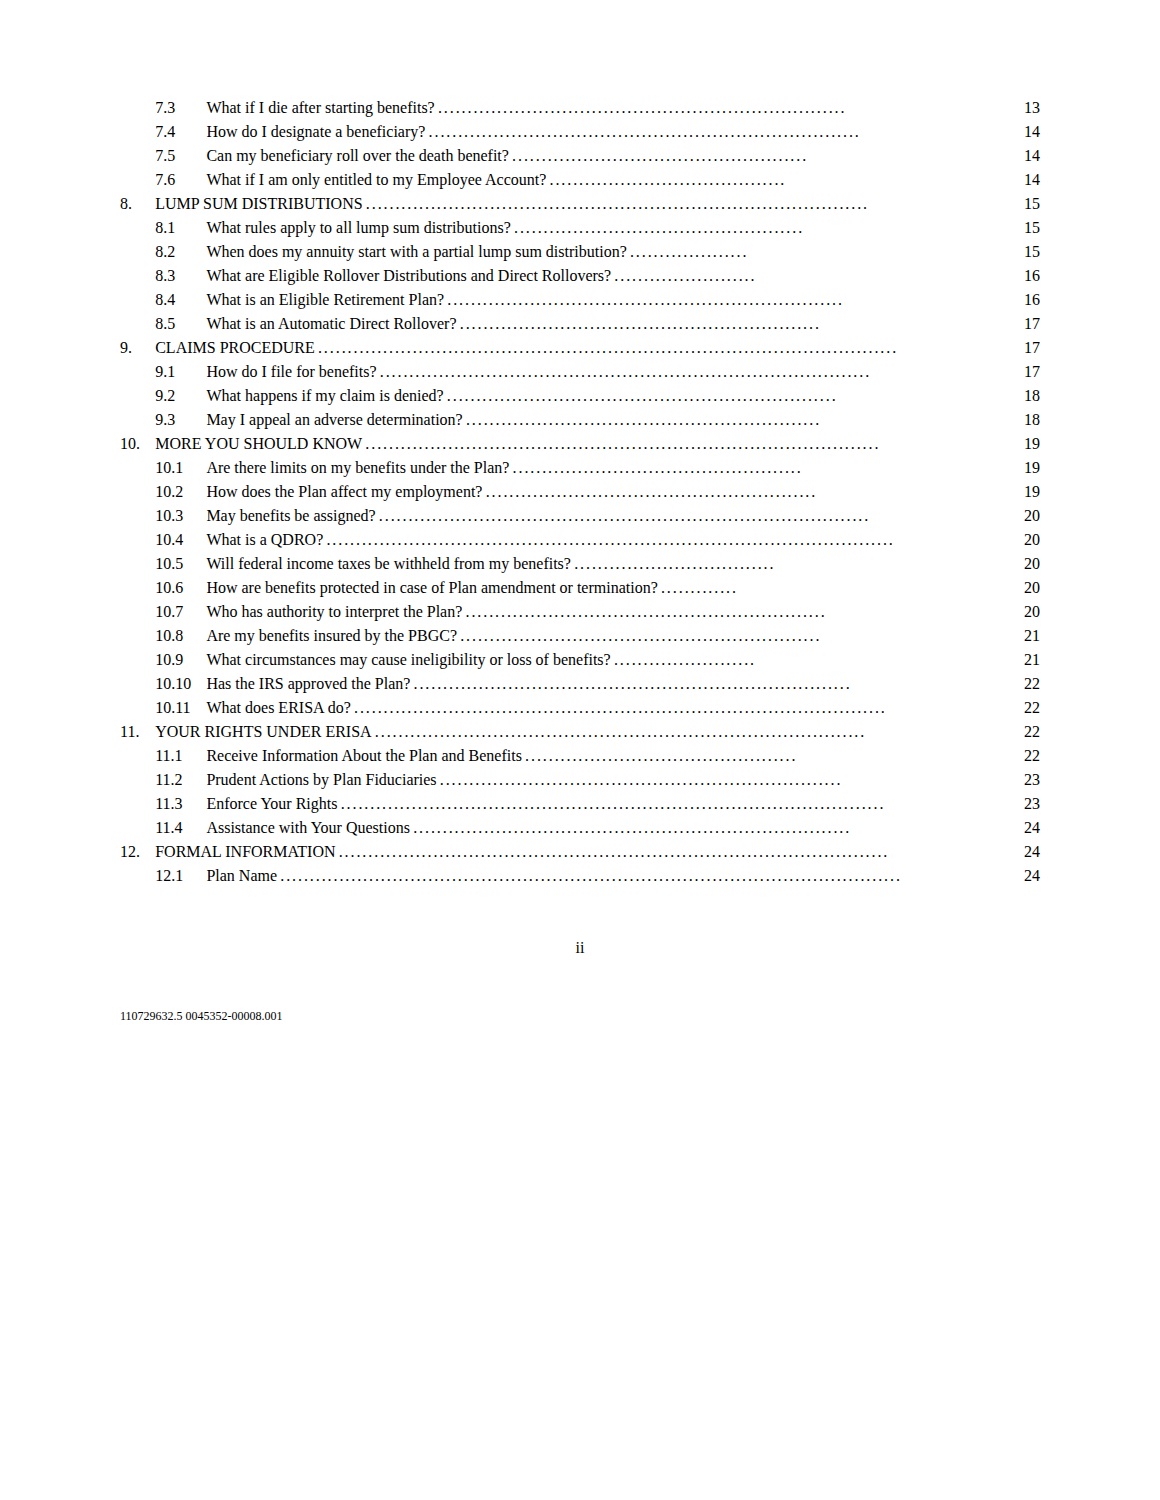| | 7.3 | What if I die after starting benefits? ..................................................................... | 13 |
| | 7.4 | How do I designate a beneficiary? ......................................................................... | 14 |
| | 7.5 | Can my beneficiary roll over the death benefit? .................................................. | 14 |
| | 7.6 | What if I am only entitled to my Employee Account? ........................................ | 14 |
| 8. | LUMP SUM DISTRIBUTIONS ..................................................................................... | 15 |
| | 8.1 | What rules apply to all lump sum distributions? ................................................. | 15 |
| | 8.2 | When does my annuity start with a partial lump sum distribution? .................... | 15 |
| | 8.3 | What are Eligible Rollover Distributions and Direct Rollovers? ........................ | 16 |
| | 8.4 | What is an Eligible Retirement Plan? ................................................................... | 16 |
| | 8.5 | What is an Automatic Direct Rollover? ............................................................. | 17 |
| 9. | CLAIMS PROCEDURE .................................................................................................. | 17 |
| | 9.1 | How do I file for benefits? ................................................................................... | 17 |
| | 9.2 | What happens if my claim is denied? .................................................................. | 18 |
| | 9.3 | May I appeal an adverse determination? ............................................................ | 18 |
| 10. | MORE YOU SHOULD KNOW ....................................................................................... | 19 |
| | 10.1 | Are there limits on my benefits under the Plan? ................................................. | 19 |
| | 10.2 | How does the Plan affect my employment? ........................................................ | 19 |
| | 10.3 | May benefits be assigned? ................................................................................... | 20 |
| | 10.4 | What is a QDRO? ................................................................................................ | 20 |
| | 10.5 | Will federal income taxes be withheld from my benefits? .................................. | 20 |
| | 10.6 | How are benefits protected in case of Plan amendment or termination? ............. | 20 |
| | 10.7 | Who has authority to interpret the Plan? ............................................................. | 20 |
| | 10.8 | Are my benefits insured by the PBGC? ............................................................. | 21 |
| | 10.9 | What circumstances may cause ineligibility or loss of benefits? ........................ | 21 |
| | 10.10 | Has the IRS approved the Plan? .......................................................................... | 22 |
| | 10.11 | What does ERISA do? .......................................................................................... | 22 |
| 11. | YOUR RIGHTS UNDER ERISA ................................................................................... | 22 |
| | 11.1 | Receive Information About the Plan and Benefits .............................................. | 22 |
| | 11.2 | Prudent Actions by Plan Fiduciaries .................................................................... | 23 |
| | 11.3 | Enforce Your Rights ............................................................................................ | 23 |
| | 11.4 | Assistance with Your Questions .......................................................................... | 24 |
| 12. | FORMAL INFORMATION ............................................................................................. | 24 |
| | 12.1 | Plan Name ......................................................................................................... | 24 |
ii
110729632.5 0045352-00008.001